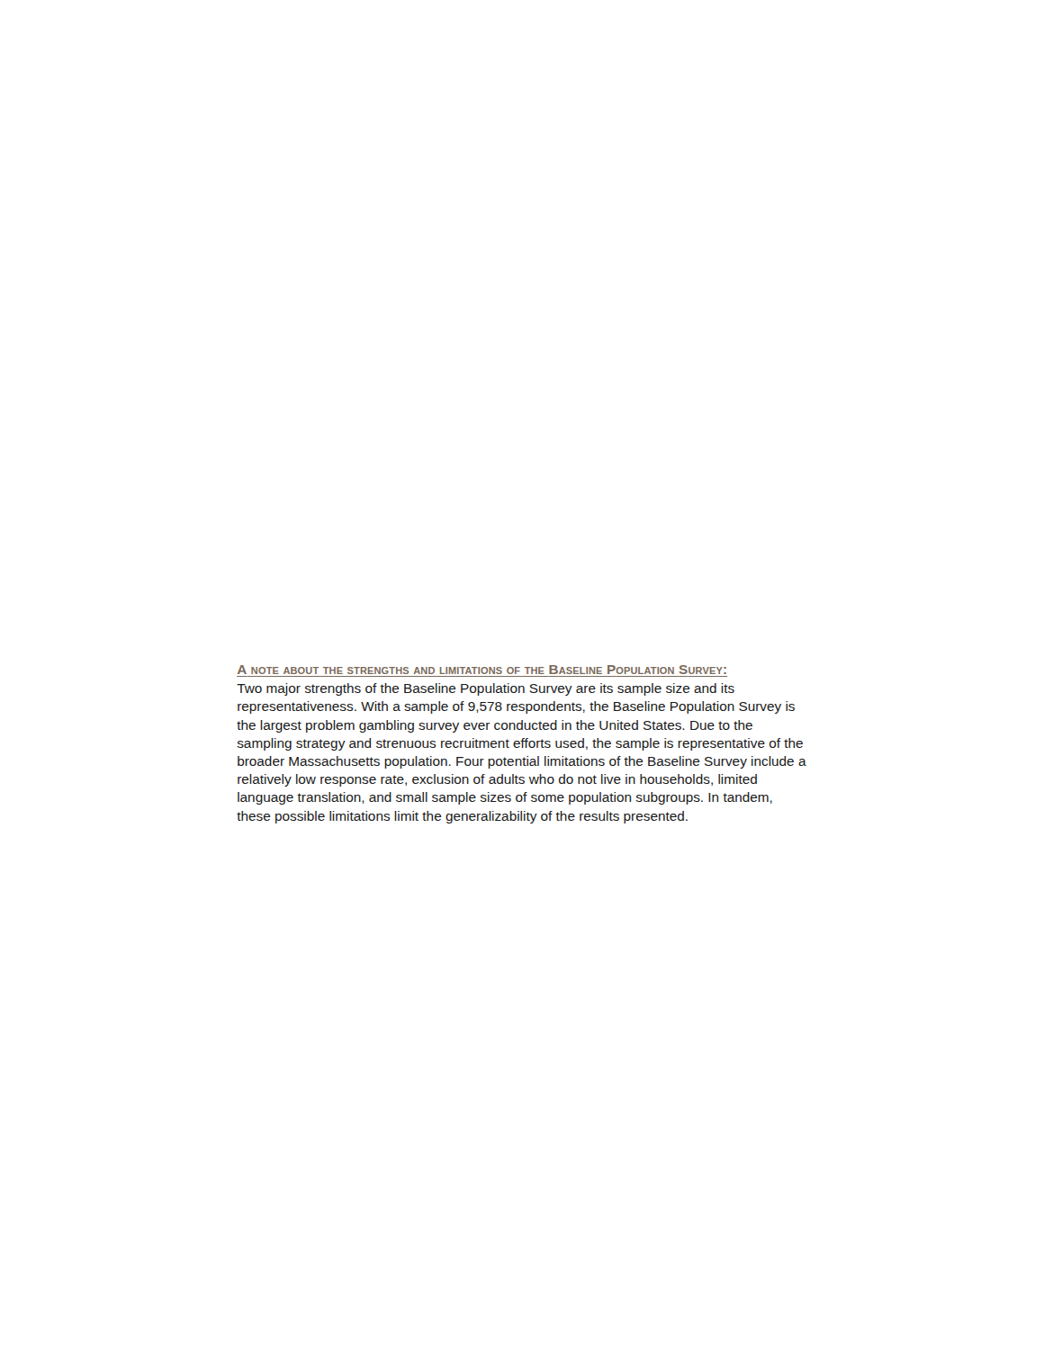A note about the strengths and limitations of the Baseline Population Survey:
Two major strengths of the Baseline Population Survey are its sample size and its representativeness. With a sample of 9,578 respondents, the Baseline Population Survey is the largest problem gambling survey ever conducted in the United States. Due to the sampling strategy and strenuous recruitment efforts used, the sample is representative of the broader Massachusetts population. Four potential limitations of the Baseline Survey include a relatively low response rate, exclusion of adults who do not live in households, limited language translation, and small sample sizes of some population subgroups. In tandem, these possible limitations limit the generalizability of the results presented.